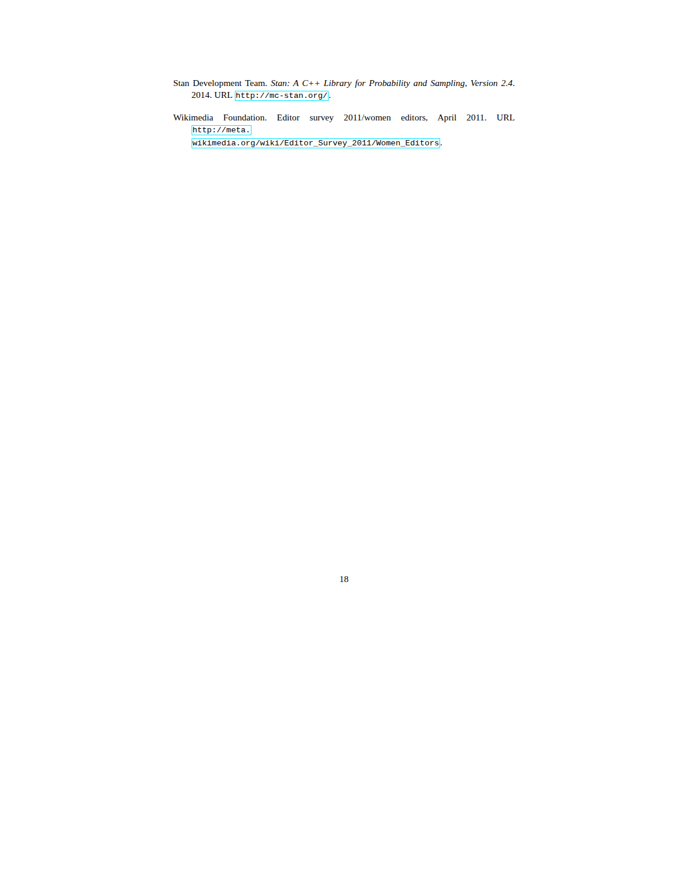Stan Development Team. Stan: A C++ Library for Probability and Sampling, Version 2.4. 2014. URL http://mc-stan.org/.
Wikimedia Foundation. Editor survey 2011/women editors, April 2011. URL http://meta.
wikimedia.org/wiki/Editor_Survey_2011/Women_Editors.
18